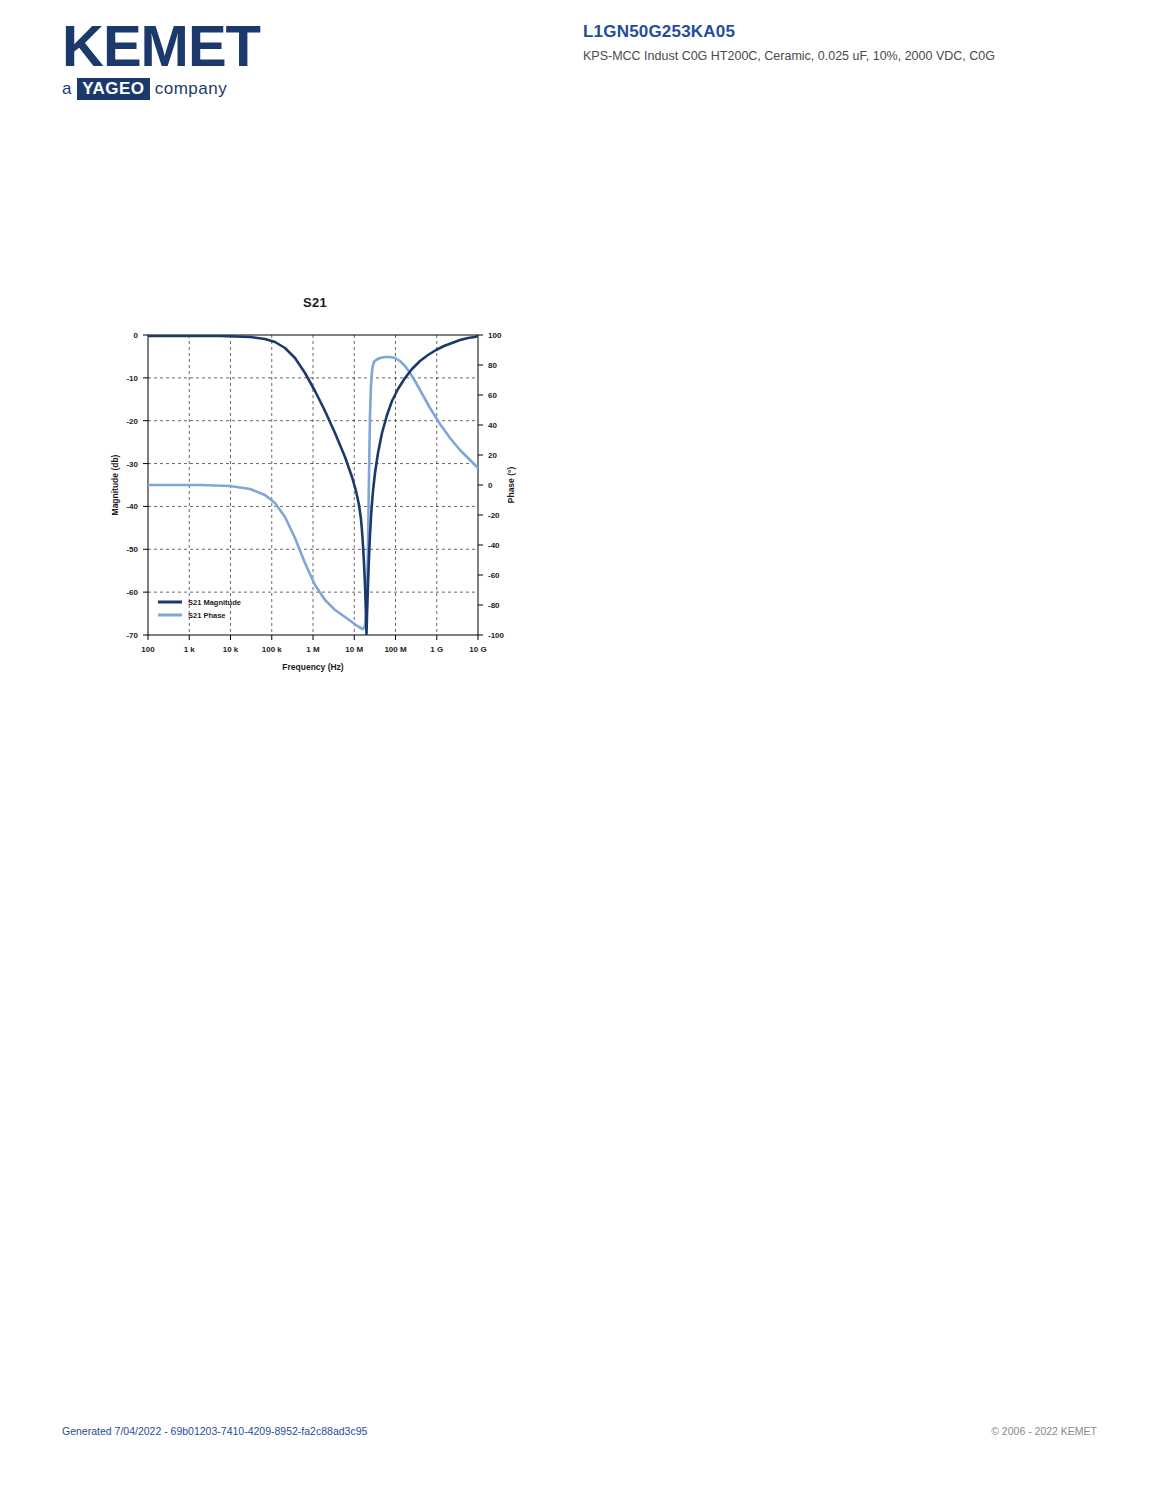KEMET
a YAGEO company
L1GN50G253KA05
KPS-MCC Indust C0G HT200C, Ceramic, 0.025 uF, 10%, 2000 VDC, C0G
S21
0 -10 -20 -30 -40 -50 -60 -70 100 80 60 40 20 0 -20 -40 -60 -80 -100 100 1 k 10 k 100 k 1 M 10 M 100 M 1 G 10 G Frequency (Hz) Magnitude (db) Phase (°) S21 Magnitude S21 Phase
Generated 7/04/2022 - 69b01203-7410-4209-8952-fa2c88ad3c95
© 2006 - 2022 KEMET